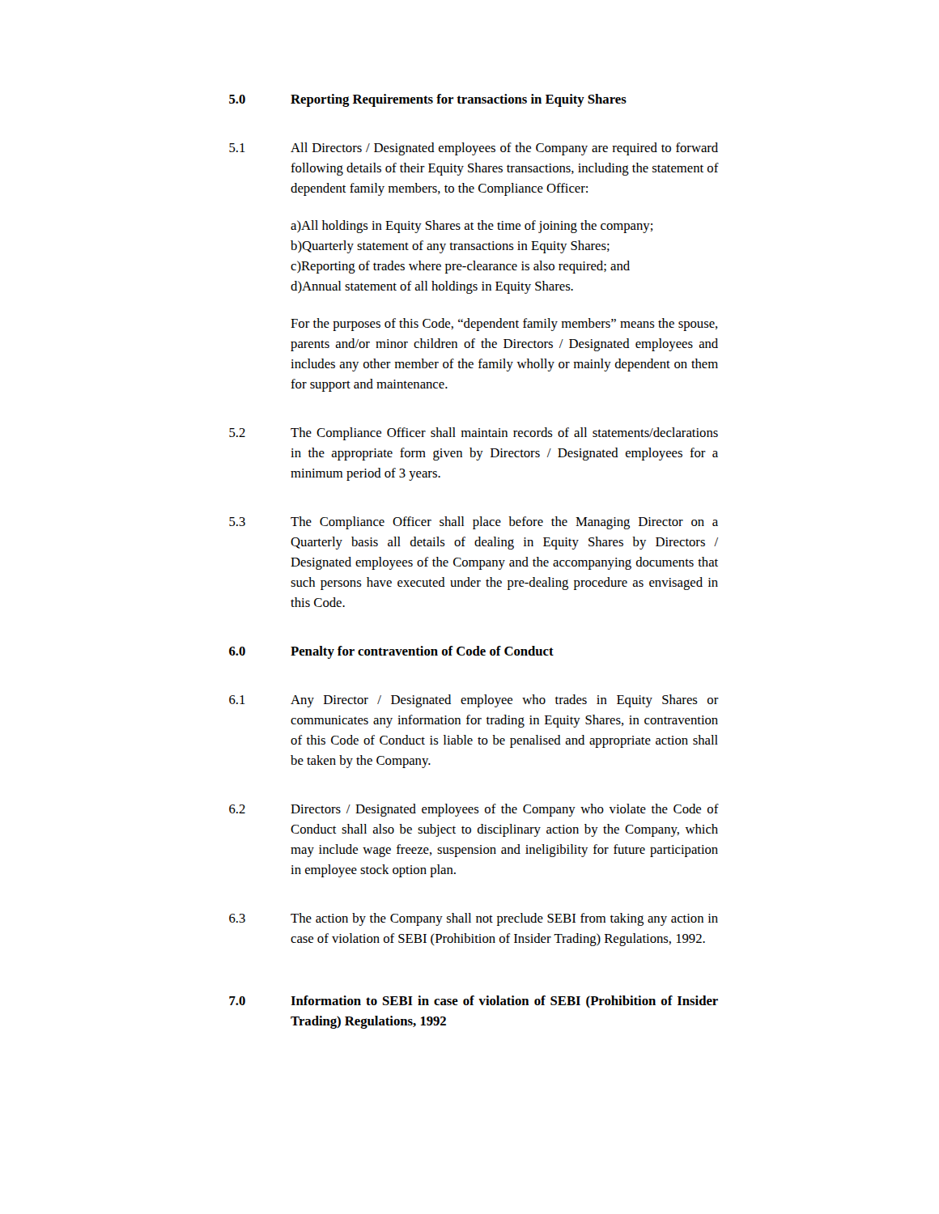5.0
Reporting Requirements for transactions in Equity Shares
5.1
All Directors / Designated employees of the Company are required to forward following details of their Equity Shares transactions, including the statement of dependent family members, to the Compliance Officer:
a)All holdings in Equity Shares at the time of joining the company;
b)Quarterly statement of any transactions in Equity Shares;
c)Reporting of trades where pre-clearance is also required; and
d)Annual statement of all holdings in Equity Shares.
For the purposes of this Code, “dependent family members” means the spouse, parents and/or minor children of the Directors / Designated employees and includes any other member of the family wholly or mainly dependent on them for support and maintenance.
5.2
The Compliance Officer shall maintain records of all statements/declarations in the appropriate form given by Directors / Designated employees for a minimum period of 3 years.
5.3
The Compliance Officer shall place before the Managing Director on a Quarterly basis all details of dealing in Equity Shares by Directors / Designated employees of the Company and the accompanying documents that such persons have executed under the pre-dealing procedure as envisaged in this Code.
6.0
Penalty for contravention of Code of Conduct
6.1
Any Director / Designated employee who trades in Equity Shares or communicates any information for trading in Equity Shares, in contravention of this Code of Conduct is liable to be penalised and appropriate action shall be taken by the Company.
6.2
Directors / Designated employees of the Company who violate the Code of Conduct shall also be subject to disciplinary action by the Company, which may include wage freeze, suspension and ineligibility for future participation in employee stock option plan.
6.3
The action by the Company shall not preclude SEBI from taking any action in case of violation of SEBI (Prohibition of Insider Trading) Regulations, 1992.
7.0
Information to SEBI in case of violation of SEBI (Prohibition of Insider Trading) Regulations, 1992